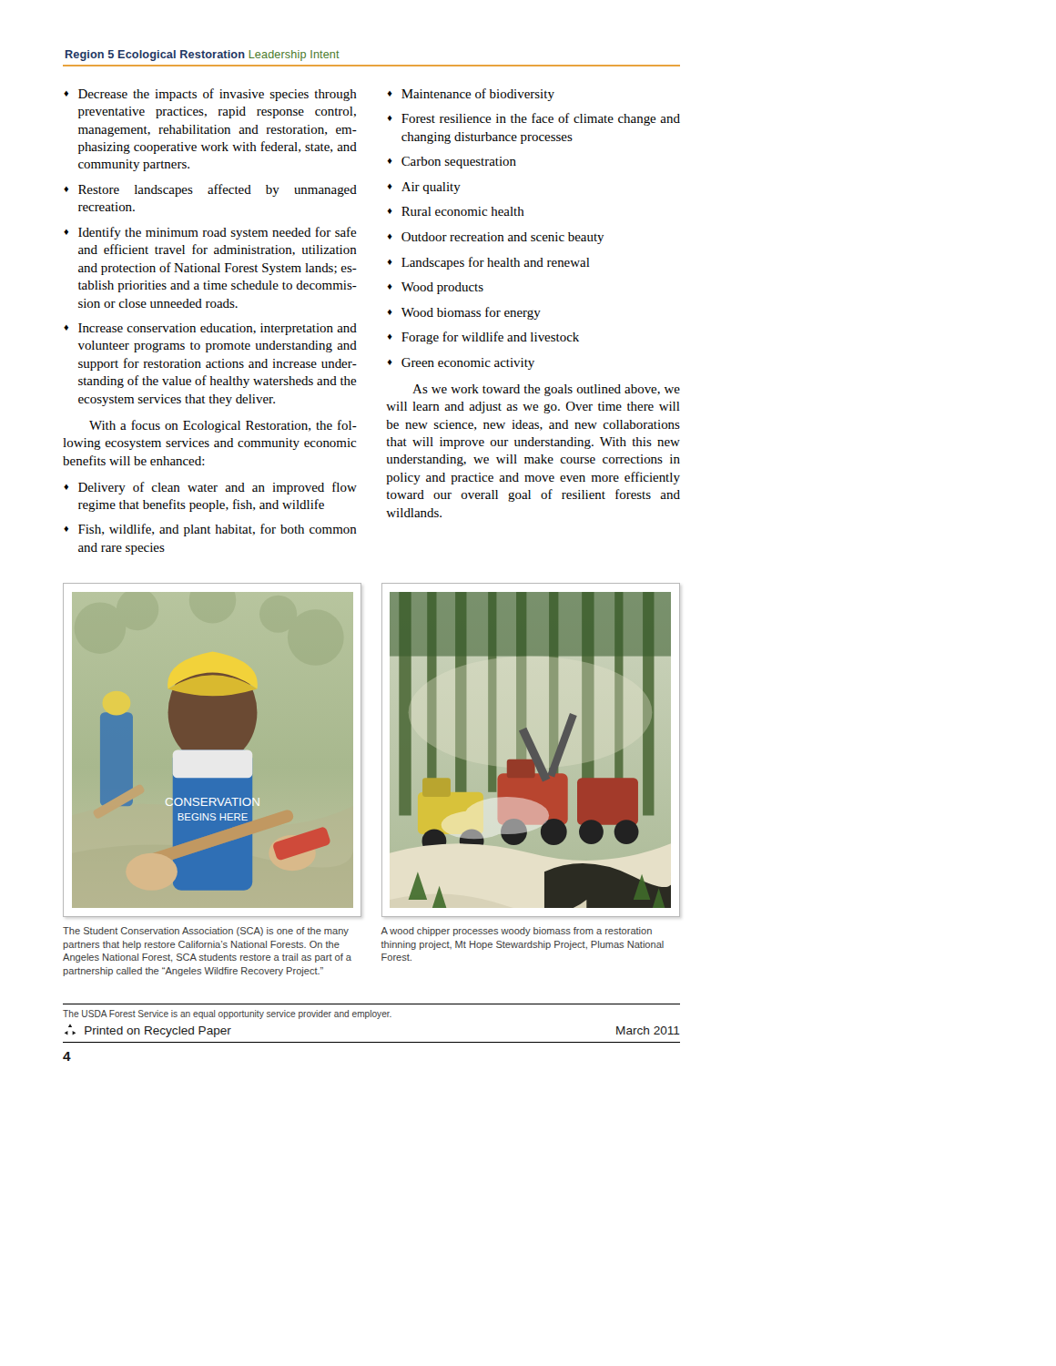Region 5 Ecological Restoration Leadership Intent
Decrease the impacts of invasive species through preventative practices, rapid response control, management, rehabilitation and restoration, emphasizing cooperative work with federal, state, and community partners.
Restore landscapes affected by unmanaged recreation.
Identify the minimum road system needed for safe and efficient travel for administration, utilization and protection of National Forest System lands; establish priorities and a time schedule to decommission or close unneeded roads.
Increase conservation education, interpretation and volunteer programs to promote understanding and support for restoration actions and increase understanding of the value of healthy watersheds and the ecosystem services that they deliver.
With a focus on Ecological Restoration, the following ecosystem services and community economic benefits will be enhanced:
Delivery of clean water and an improved flow regime that benefits people, fish, and wildlife
Fish, wildlife, and plant habitat, for both common and rare species
Maintenance of biodiversity
Forest resilience in the face of climate change and changing disturbance processes
Carbon sequestration
Air quality
Rural economic health
Outdoor recreation and scenic beauty
Landscapes for health and renewal
Wood products
Wood biomass for energy
Forage for wildlife and livestock
Green economic activity
As we work toward the goals outlined above, we will learn and adjust as we go. Over time there will be new science, new ideas, and new collaborations that will improve our understanding. With this new understanding, we will make course corrections in policy and practice and move even more efficiently toward our overall goal of resilient forests and wildlands.
The Student Conservation Association (SCA) is one of the many partners that help restore California’s National Forests. On the Angeles National Forest, SCA students restore a trail as part of a partnership called the “Angeles Wildfire Recovery Project.”
A wood chipper processes woody biomass from a restoration thinning project, Mt Hope Stewardship Project, Plumas National Forest.
The USDA Forest Service is an equal opportunity service provider and employer.
Printed on Recycled Paper
March 2011
4